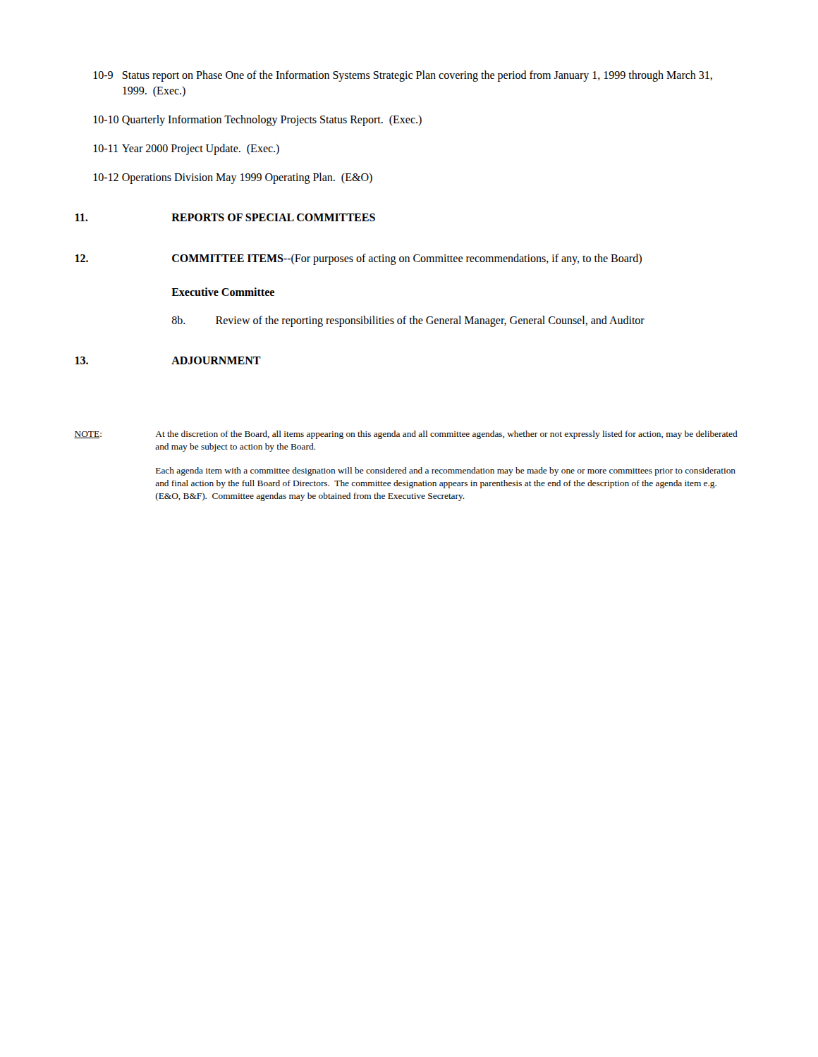10-9
Status report on Phase One of the Information Systems Strategic Plan covering the period from January 1, 1999 through March 31, 1999. (Exec.)
10-10
Quarterly Information Technology Projects Status Report. (Exec.)
10-11
Year 2000 Project Update. (Exec.)
10-12
Operations Division May 1999 Operating Plan. (E&O)
11.
REPORTS OF SPECIAL COMMITTEES
12.
COMMITTEE ITEMS--(For purposes of acting on Committee recommendations, if any, to the Board)
Executive Committee
8b.
Review of the reporting responsibilities of the General Manager, General Counsel, and Auditor
13.
ADJOURNMENT
NOTE:
At the discretion of the Board, all items appearing on this agenda and all committee agendas, whether or not expressly listed for action, may be deliberated and may be subject to action by the Board.
Each agenda item with a committee designation will be considered and a recommendation may be made by one or more committees prior to consideration and final action by the full Board of Directors. The committee designation appears in parenthesis at the end of the description of the agenda item e.g. (E&O, B&F). Committee agendas may be obtained from the Executive Secretary.